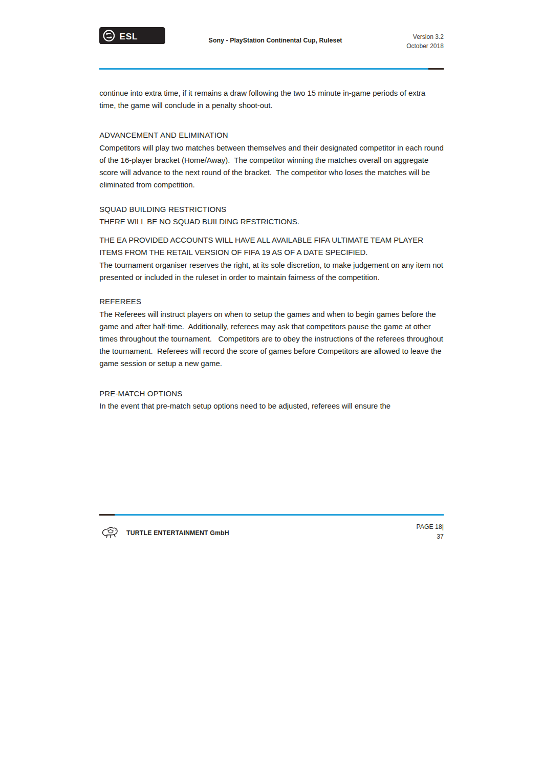ESL
Sony - PlayStation Continental Cup, Ruleset
Version 3.2
October 2018
continue into extra time, if it remains a draw following the two 15 minute in-game periods of extra time, the game will conclude in a penalty shoot-out.
Advancement and Elimination
Competitors will play two matches between themselves and their designated competitor in each round of the 16-player bracket (Home/Away). The competitor winning the matches overall on aggregate score will advance to the next round of the bracket. The competitor who loses the matches will be eliminated from competition.
Squad Building Restrictions
There will be no squad building restrictions.
The EA provided accounts will have all available FIFA Ultimate Team player items from the retail version of FIFA 19 as of a date specified.
The tournament organiser reserves the right, at its sole discretion, to make judgement on any item not presented or included in the ruleset in order to maintain fairness of the competition.
Referees
The Referees will instruct players on when to setup the games and when to begin games before the game and after half-time. Additionally, referees may ask that competitors pause the game at other times throughout the tournament. Competitors are to obey the instructions of the referees throughout the tournament. Referees will record the score of games before Competitors are allowed to leave the game session or setup a new game.
Pre-Match Options
In the event that pre-match setup options need to be adjusted, referees will ensure the
TURTLE ENTERTAINMENT GmbH
PAGE 18|
37